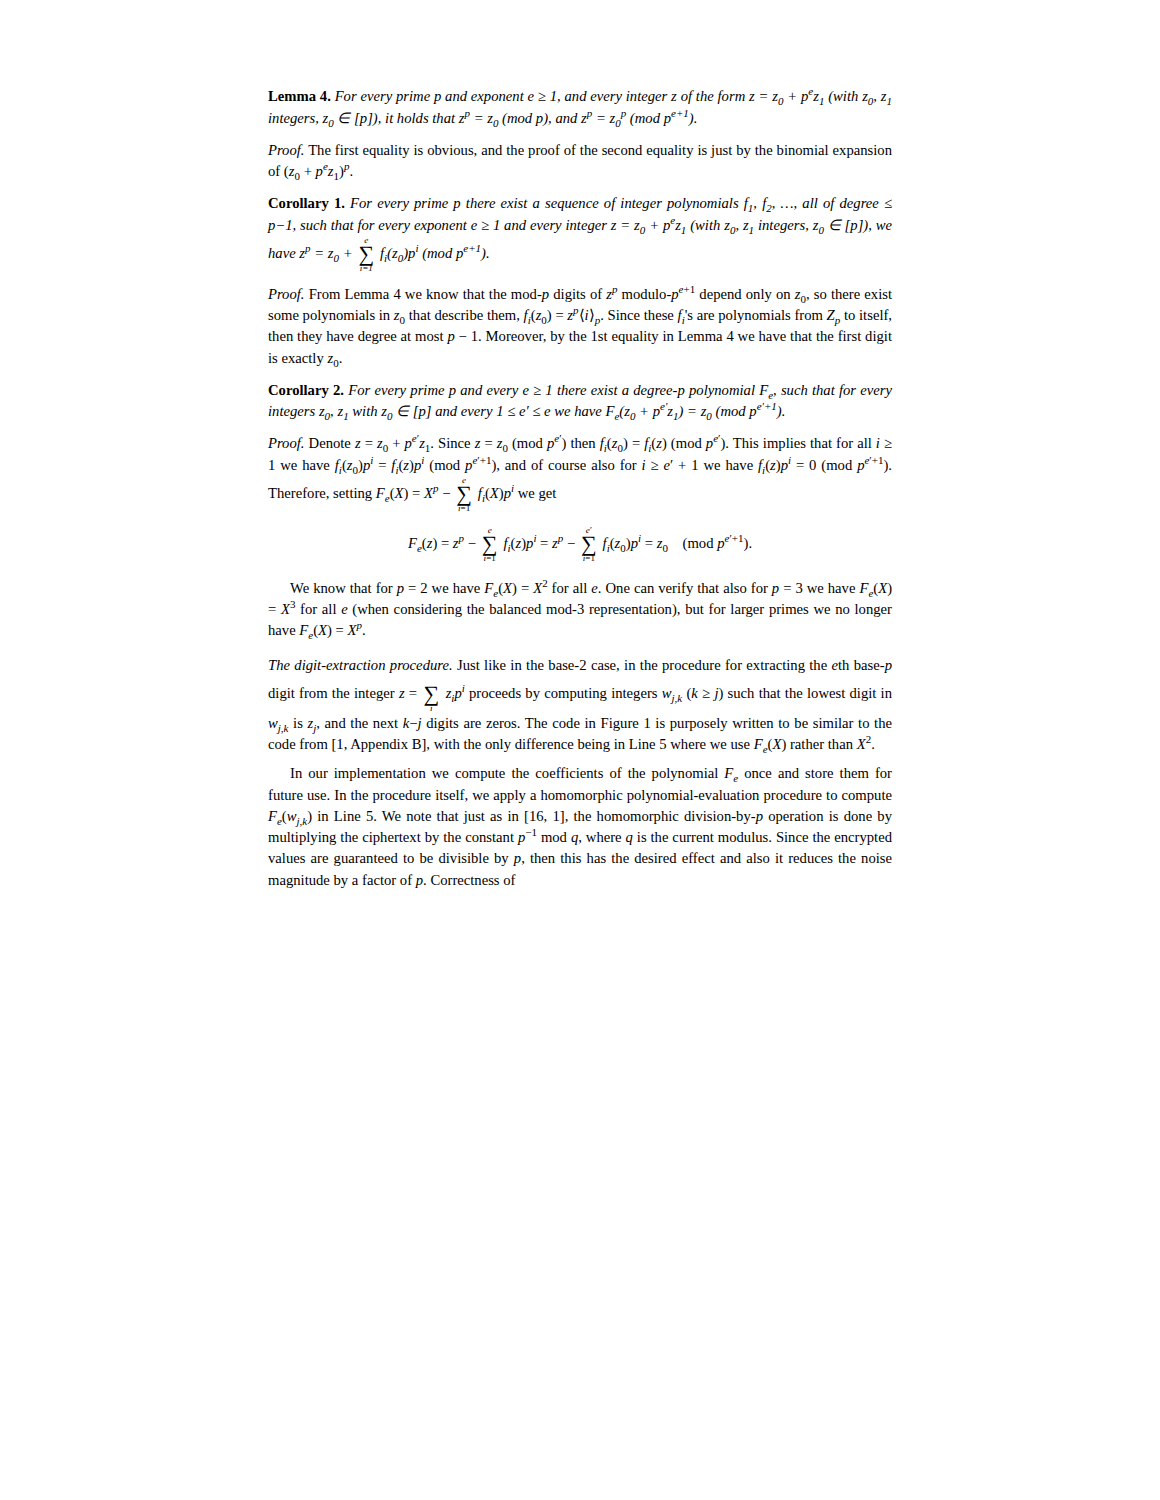Lemma 4. For every prime p and exponent e ≥ 1, and every integer z of the form z = z0 + pez1 (with z0, z1 integers, z0 ∈ [p]), it holds that zp = z0 (mod p), and zp = z0p (mod pe+1).
Proof. The first equality is obvious, and the proof of the second equality is just by the binomial expansion of (z0 + pez1)p.
Corollary 1. For every prime p there exist a sequence of integer polynomials f1, f2, …, all of degree ≤ p−1, such that for every exponent e ≥ 1 and every integer z = z0 + pez1 (with z0, z1 integers, z0 ∈ [p]), we have zp = z0 + e∑i=1 fi(z0)pi (mod pe+1).
Proof. From Lemma 4 we know that the mod-p digits of zp modulo-pe+1 depend only on z0, so there exist some polynomials in z0 that describe them, fi(z0) = zp⟨i⟩p. Since these fi's are polynomials from Zp to itself, then they have degree at most p − 1. Moreover, by the 1st equality in Lemma 4 we have that the first digit is exactly z0.
Corollary 2. For every prime p and every e ≥ 1 there exist a degree-p polynomial Fe, such that for every integers z0, z1 with z0 ∈ [p] and every 1 ≤ e′ ≤ e we have Fe(z0 + pe′z1) = z0 (mod pe′+1).
Proof. Denote z = z0 + pe′z1. Since z = z0 (mod pe′) then fi(z0) = fi(z) (mod pe′). This implies that for all i ≥ 1 we have fi(z0)pi = fi(z)pi (mod pe′+1), and of course also for i ≥ e′ + 1 we have fi(z)pi = 0 (mod pe′+1). Therefore, setting Fe(X) = Xp − e∑i=1 fi(X)pi we get
Fe(z) = zp − e∑i=1 fi(z)pi = zp − e′∑i=1 fi(z0)pi = z0 (mod pe′+1).
We know that for p = 2 we have Fe(X) = X2 for all e. One can verify that also for p = 3 we have Fe(X) = X3 for all e (when considering the balanced mod-3 representation), but for larger primes we no longer have Fe(X) = Xp.
The digit-extraction procedure. Just like in the base-2 case, in the procedure for extracting the eth base-p digit from the integer z = ∑i zipi proceeds by computing integers wj,k (k ≥ j) such that the lowest digit in wj,k is zj, and the next k−j digits are zeros. The code in Figure 1 is purposely written to be similar to the code from [1, Appendix B], with the only difference being in Line 5 where we use Fe(X) rather than X2.
In our implementation we compute the coefficients of the polynomial Fe once and store them for future use. In the procedure itself, we apply a homomorphic polynomial-evaluation procedure to compute Fe(wj,k) in Line 5. We note that just as in [16, 1], the homomorphic division-by-p operation is done by multiplying the ciphertext by the constant p−1 mod q, where q is the current modulus. Since the encrypted values are guaranteed to be divisible by p, then this has the desired effect and also it reduces the noise magnitude by a factor of p. Correctness of